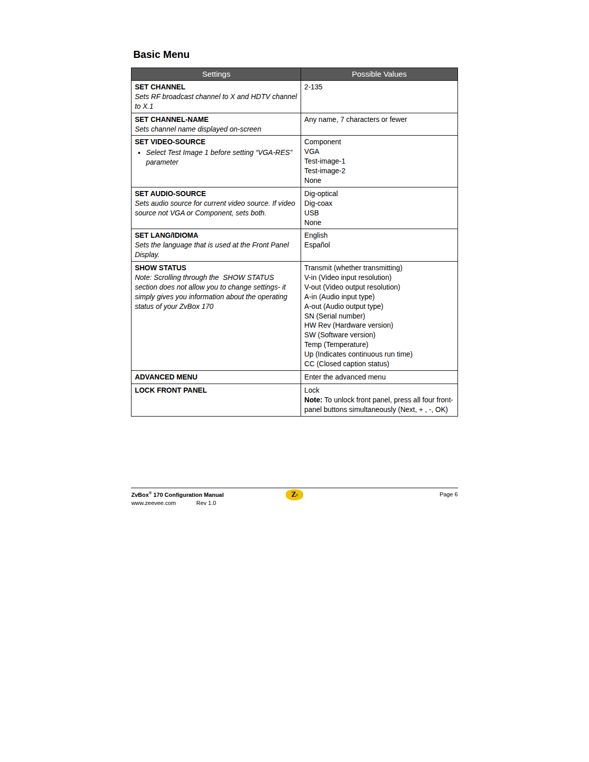Basic Menu
| Settings | Possible Values |
| --- | --- |
| SET CHANNEL Sets RF broadcast channel to X and HDTV channel to X.1 | 2-135 |
| SET CHANNEL-NAME Sets channel name displayed on-screen | Any name, 7 characters or fewer |
| SET VIDEO-SOURCE Select Test Image 1 before setting “VGA-RES” parameter | Component VGA Test-image-1 Test-image-2 None |
| SET AUDIO-SOURCE Sets audio source for current video source. If video source not VGA or Component, sets both. | Dig-optical Dig-coax USB None |
| SET LANG/IDIOMA Sets the language that is used at the Front Panel Display. | English Español |
| SHOW STATUS Note: Scrolling through the SHOW STATUS section does not allow you to change settings- it simply gives you information about the operating status of your ZvBox 170 | Transmit (whether transmitting) V-in (Video input resolution) V-out (Video output resolution) A-in (Audio input type) A-out (Audio output type) SN (Serial number) HW Rev (Hardware version) SW (Software version) Temp (Temperature) Up (Indicates continuous run time) CC (Closed caption status) |
| ADVANCED MENU | Enter the advanced menu |
| LOCK FRONT PANEL | Lock Note: To unlock front panel, press all four front-panel buttons simultaneously (Next, + , -, OK) |
ZvBox® 170 Configuration Manual
www.zeevee.com Rev 1.0
Zv
Page 6